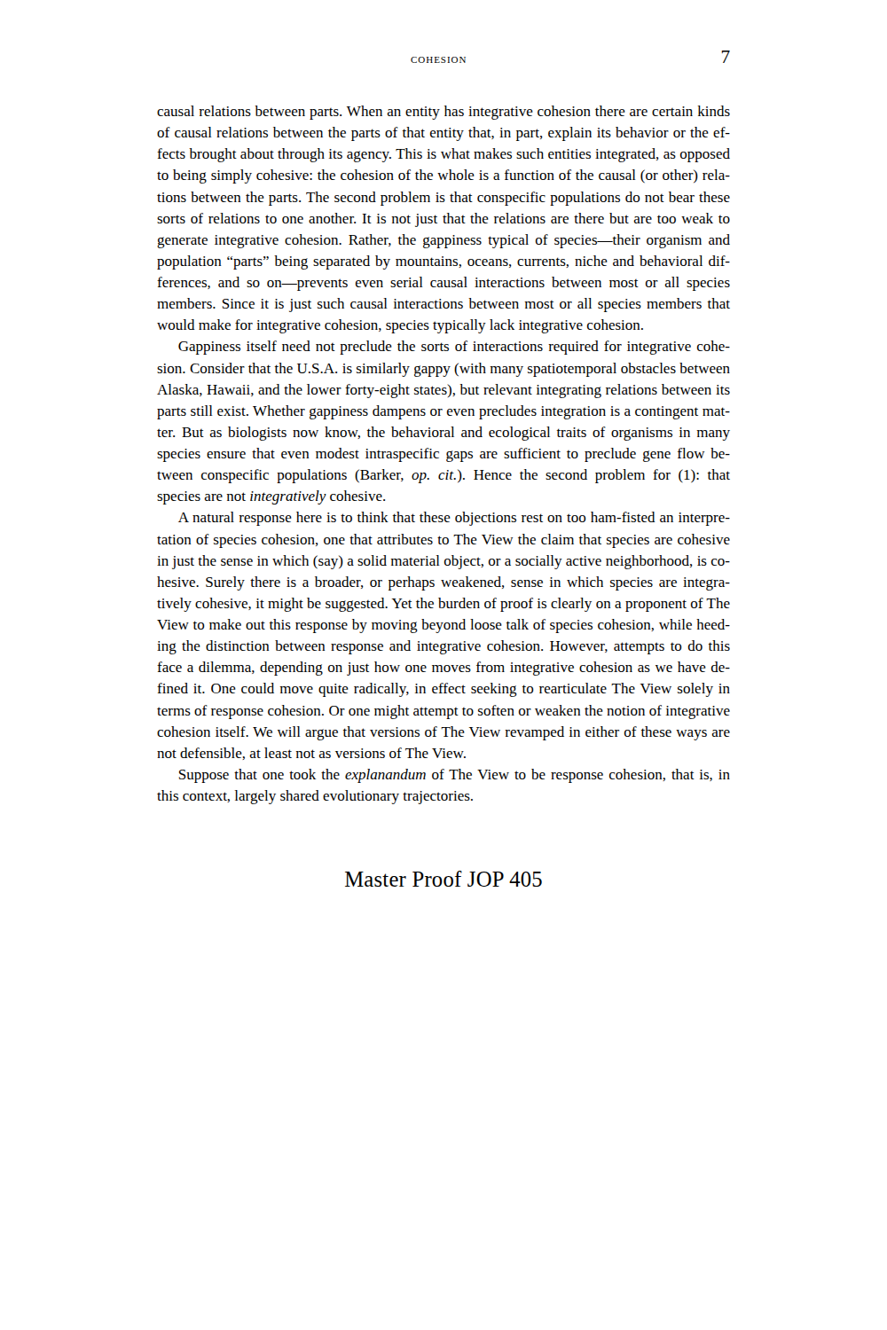cohesion 7
causal relations between parts. When an entity has integrative cohesion there are certain kinds of causal relations between the parts of that entity that, in part, explain its behavior or the effects brought about through its agency. This is what makes such entities integrated, as opposed to being simply cohesive: the cohesion of the whole is a function of the causal (or other) relations between the parts. The second problem is that conspecific populations do not bear these sorts of relations to one another. It is not just that the relations are there but are too weak to generate integrative cohesion. Rather, the gappiness typical of species—their organism and population “parts” being separated by mountains, oceans, currents, niche and behavioral differences, and so on—prevents even serial causal interactions between most or all species members. Since it is just such causal interactions between most or all species members that would make for integrative cohesion, species typically lack integrative cohesion.
Gappiness itself need not preclude the sorts of interactions required for integrative cohesion. Consider that the U.S.A. is similarly gappy (with many spatiotemporal obstacles between Alaska, Hawaii, and the lower forty-eight states), but relevant integrating relations between its parts still exist. Whether gappiness dampens or even precludes integration is a contingent matter. But as biologists now know, the behavioral and ecological traits of organisms in many species ensure that even modest intraspecific gaps are sufficient to preclude gene flow between conspecific populations (Barker, op. cit.). Hence the second problem for (1): that species are not integratively cohesive.
A natural response here is to think that these objections rest on too ham-fisted an interpretation of species cohesion, one that attributes to The View the claim that species are cohesive in just the sense in which (say) a solid material object, or a socially active neighborhood, is cohesive. Surely there is a broader, or perhaps weakened, sense in which species are integratively cohesive, it might be suggested. Yet the burden of proof is clearly on a proponent of The View to make out this response by moving beyond loose talk of species cohesion, while heeding the distinction between response and integrative cohesion. However, attempts to do this face a dilemma, depending on just how one moves from integrative cohesion as we have defined it. One could move quite radically, in effect seeking to rearticulate The View solely in terms of response cohesion. Or one might attempt to soften or weaken the notion of integrative cohesion itself. We will argue that versions of The View revamped in either of these ways are not defensible, at least not as versions of The View.
Suppose that one took the explanandum of The View to be response cohesion, that is, in this context, largely shared evolutionary trajectories.
Master Proof JOP 405